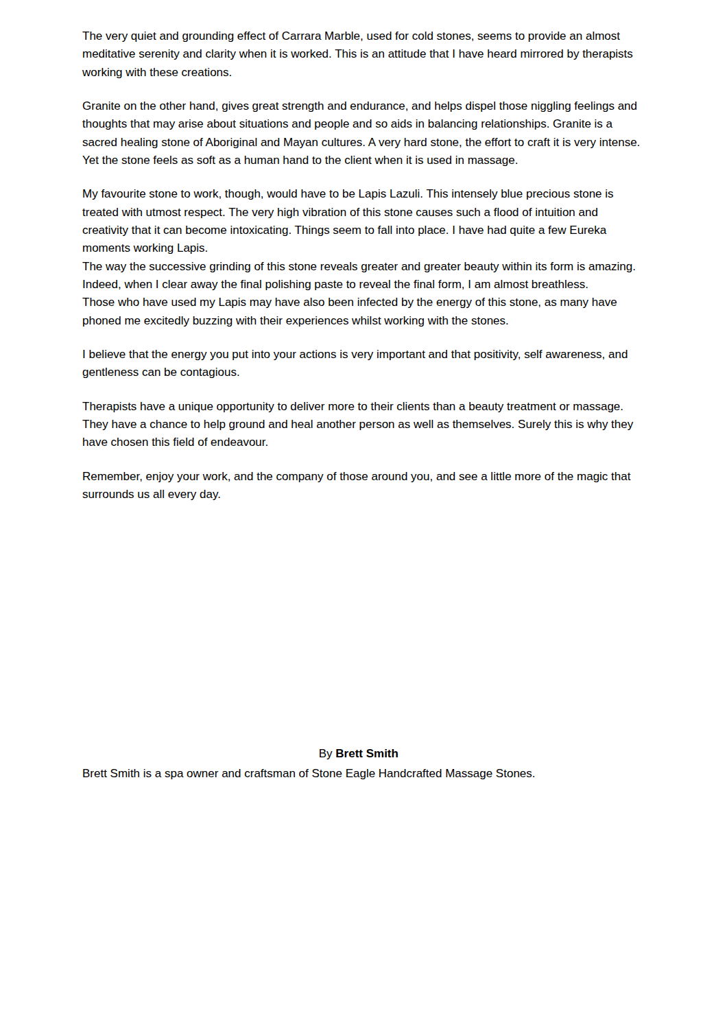The very quiet and grounding effect of Carrara Marble, used for cold stones, seems to provide an almost meditative serenity and clarity when it is worked. This is an attitude that I have heard mirrored by therapists working with these creations.
Granite on the other hand, gives great strength and endurance, and helps dispel those niggling feelings and thoughts that may arise about situations and people and so aids in balancing relationships. Granite is a sacred healing stone of Aboriginal and Mayan cultures. A very hard stone, the effort to craft it is very intense. Yet the stone feels as soft as a human hand to the client when it is used in massage.
My favourite stone to work, though, would have to be Lapis Lazuli. This intensely blue precious stone is treated with utmost respect. The very high vibration of this stone causes such a flood of intuition and creativity that it can become intoxicating. Things seem to fall into place. I have had quite a few Eureka moments working Lapis.
The way the successive grinding of this stone reveals greater and greater beauty within its form is amazing. Indeed, when I clear away the final polishing paste to reveal the final form, I am almost breathless.
Those who have used my Lapis may have also been infected by the energy of this stone, as many have phoned me excitedly buzzing with their experiences whilst working with the stones.
I believe that the energy you put into your actions is very important and that positivity, self awareness, and gentleness can be contagious.
Therapists have a unique opportunity to deliver more to their clients than a beauty treatment or massage. They have a chance to help ground and heal another person as well as themselves. Surely this is why they have chosen this field of endeavour.
Remember, enjoy your work, and the company of those around you, and see a little more of the magic that surrounds us all every day.
By Brett Smith
Brett Smith is a spa owner and craftsman of Stone Eagle Handcrafted Massage Stones.